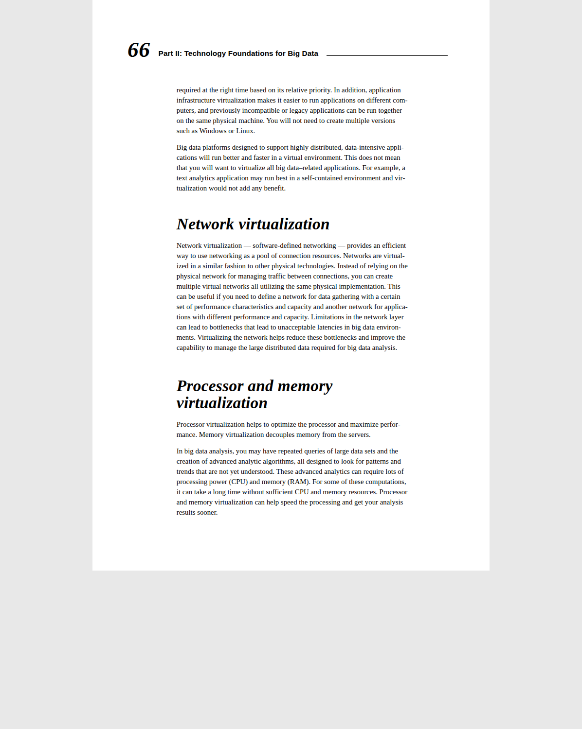66
Part II: Technology Foundations for Big Data
required at the right time based on its relative priority. In addition, application infrastructure virtualization makes it easier to run applications on different computers, and previously incompatible or legacy applications can be run together on the same physical machine. You will not need to create multiple versions such as Windows or Linux.
Big data platforms designed to support highly distributed, data-intensive applications will run better and faster in a virtual environment. This does not mean that you will want to virtualize all big data–related applications. For example, a text analytics application may run best in a self-contained environment and virtualization would not add any benefit.
Network virtualization
Network virtualization — software-defined networking — provides an efficient way to use networking as a pool of connection resources. Networks are virtualized in a similar fashion to other physical technologies. Instead of relying on the physical network for managing traffic between connections, you can create multiple virtual networks all utilizing the same physical implementation. This can be useful if you need to define a network for data gathering with a certain set of performance characteristics and capacity and another network for applications with different performance and capacity. Limitations in the network layer can lead to bottlenecks that lead to unacceptable latencies in big data environments. Virtualizing the network helps reduce these bottlenecks and improve the capability to manage the large distributed data required for big data analysis.
Processor and memory virtualization
Processor virtualization helps to optimize the processor and maximize performance. Memory virtualization decouples memory from the servers.
In big data analysis, you may have repeated queries of large data sets and the creation of advanced analytic algorithms, all designed to look for patterns and trends that are not yet understood. These advanced analytics can require lots of processing power (CPU) and memory (RAM). For some of these computations, it can take a long time without sufficient CPU and memory resources. Processor and memory virtualization can help speed the processing and get your analysis results sooner.